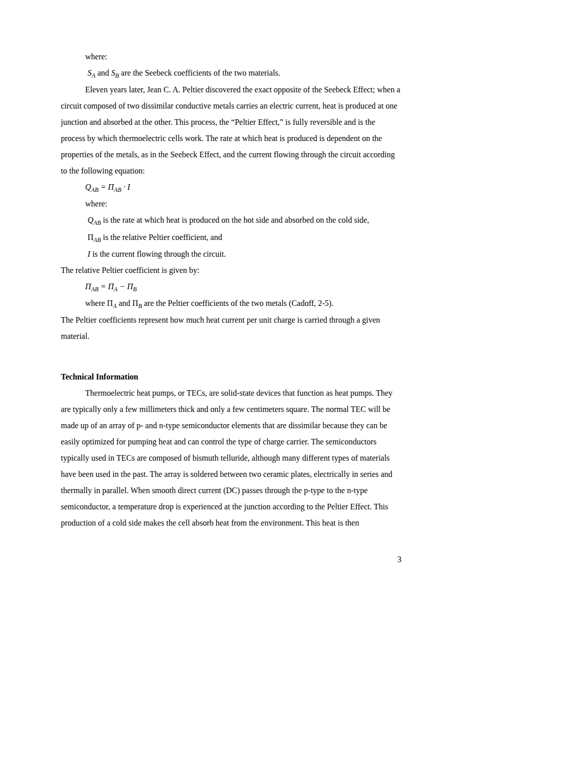where:
SA and SB are the Seebeck coefficients of the two materials.
Eleven years later, Jean C. A. Peltier discovered the exact opposite of the Seebeck Effect; when a circuit composed of two dissimilar conductive metals carries an electric current, heat is produced at one junction and absorbed at the other. This process, the “Peltier Effect,” is fully reversible and is the process by which thermoelectric cells work. The rate at which heat is produced is dependent on the properties of the metals, as in the Seebeck Effect, and the current flowing through the circuit according to the following equation:
QAB = ΠAB · I
where:
QAB is the rate at which heat is produced on the hot side and absorbed on the cold side,
ΠAB is the relative Peltier coefficient, and
I is the current flowing through the circuit.
The relative Peltier coefficient is given by:
ΠAB = ΠA − ΠB
where ΠA and ΠB are the Peltier coefficients of the two metals (Cadoff, 2-5).
The Peltier coefficients represent how much heat current per unit charge is carried through a given material.
Technical Information
Thermoelectric heat pumps, or TECs, are solid-state devices that function as heat pumps. They are typically only a few millimeters thick and only a few centimeters square. The normal TEC will be made up of an array of p- and n-type semiconductor elements that are dissimilar because they can be easily optimized for pumping heat and can control the type of charge carrier. The semiconductors typically used in TECs are composed of bismuth telluride, although many different types of materials have been used in the past. The array is soldered between two ceramic plates, electrically in series and thermally in parallel. When smooth direct current (DC) passes through the p-type to the n-type semiconductor, a temperature drop is experienced at the junction according to the Peltier Effect. This production of a cold side makes the cell absorb heat from the environment. This heat is then
3